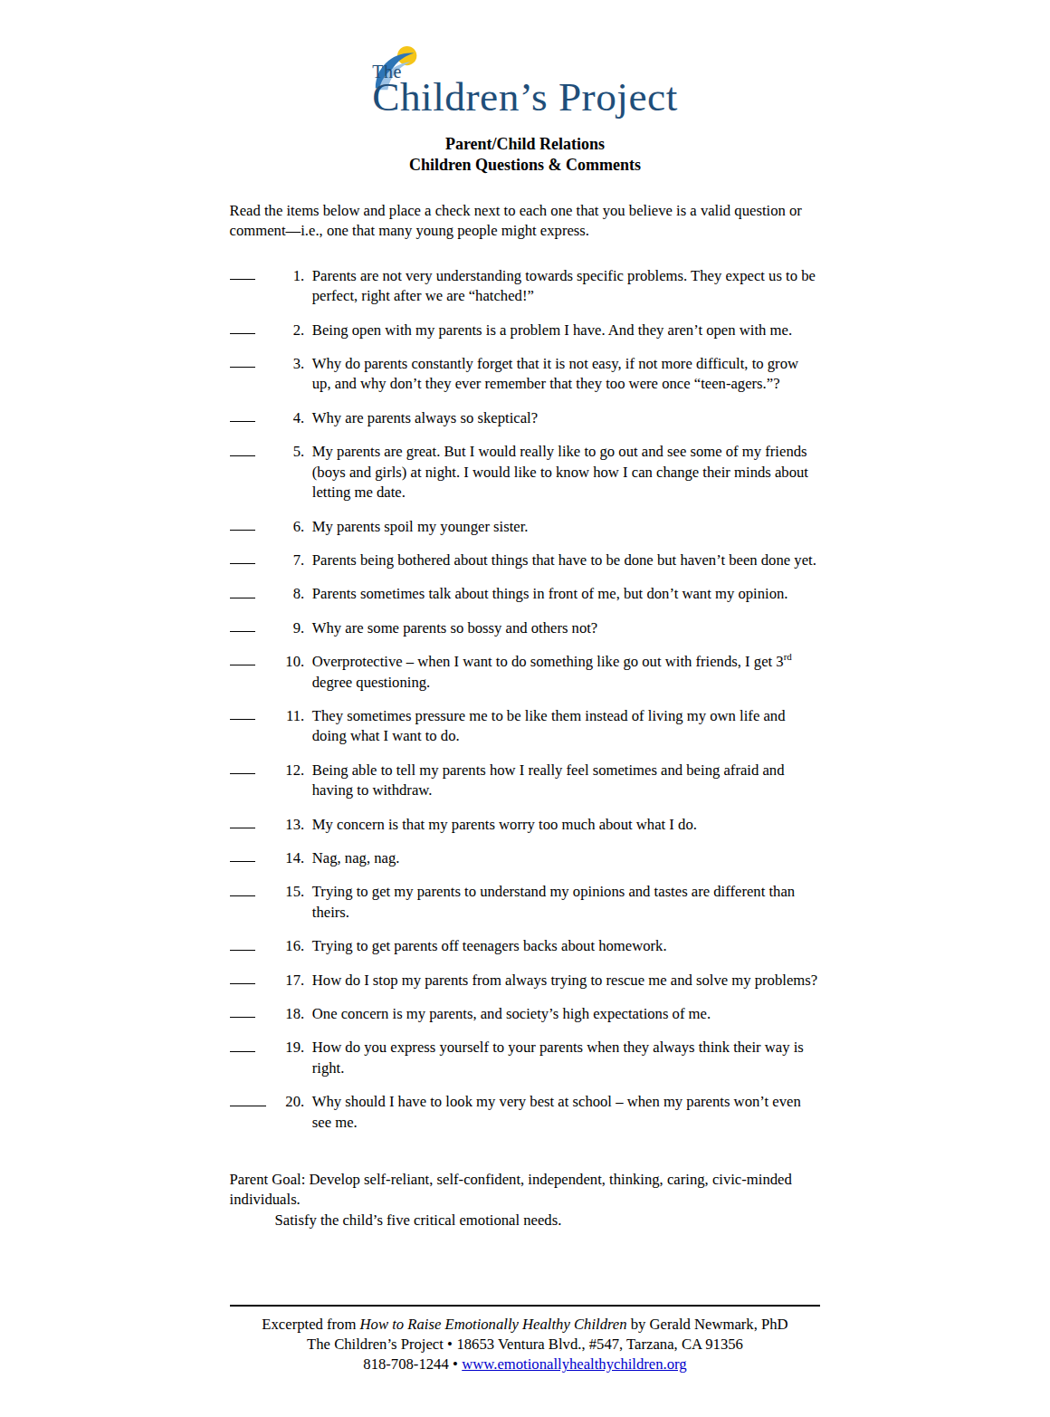The Children’s Project
Parent/Child Relations Children Questions & Comments
Read the items below and place a check next to each one that you believe is a valid question or comment—i.e., one that many young people might express.
1. Parents are not very understanding towards specific problems. They expect us to be perfect, right after we are “hatched!”
2. Being open with my parents is a problem I have. And they aren’t open with me.
3. Why do parents constantly forget that it is not easy, if not more difficult, to grow up, and why don’t they ever remember that they too were once “teen-agers.”?
4. Why are parents always so skeptical?
5. My parents are great. But I would really like to go out and see some of my friends (boys and girls) at night. I would like to know how I can change their minds about letting me date.
6. My parents spoil my younger sister.
7. Parents being bothered about things that have to be done but haven’t been done yet.
8. Parents sometimes talk about things in front of me, but don’t want my opinion.
9. Why are some parents so bossy and others not?
10. Overprotective – when I want to do something like go out with friends, I get 3rd degree questioning.
11. They sometimes pressure me to be like them instead of living my own life and doing what I want to do.
12. Being able to tell my parents how I really feel sometimes and being afraid and having to withdraw.
13. My concern is that my parents worry too much about what I do.
14. Nag, nag, nag.
15. Trying to get my parents to understand my opinions and tastes are different than theirs.
16. Trying to get parents off teenagers backs about homework.
17. How do I stop my parents from always trying to rescue me and solve my problems?
18. One concern is my parents, and society’s high expectations of me.
19. How do you express yourself to your parents when they always think their way is right.
20. Why should I have to look my very best at school – when my parents won’t even see me.
Parent Goal: Develop self-reliant, self-confident, independent, thinking, caring, civic-minded individuals. Satisfy the child’s five critical emotional needs.
Excerpted from How to Raise Emotionally Healthy Children by Gerald Newmark, PhD
The Children’s Project • 18653 Ventura Blvd., #547, Tarzana, CA 91356
818-708-1244 • www.emotionallyhealthychildren.org